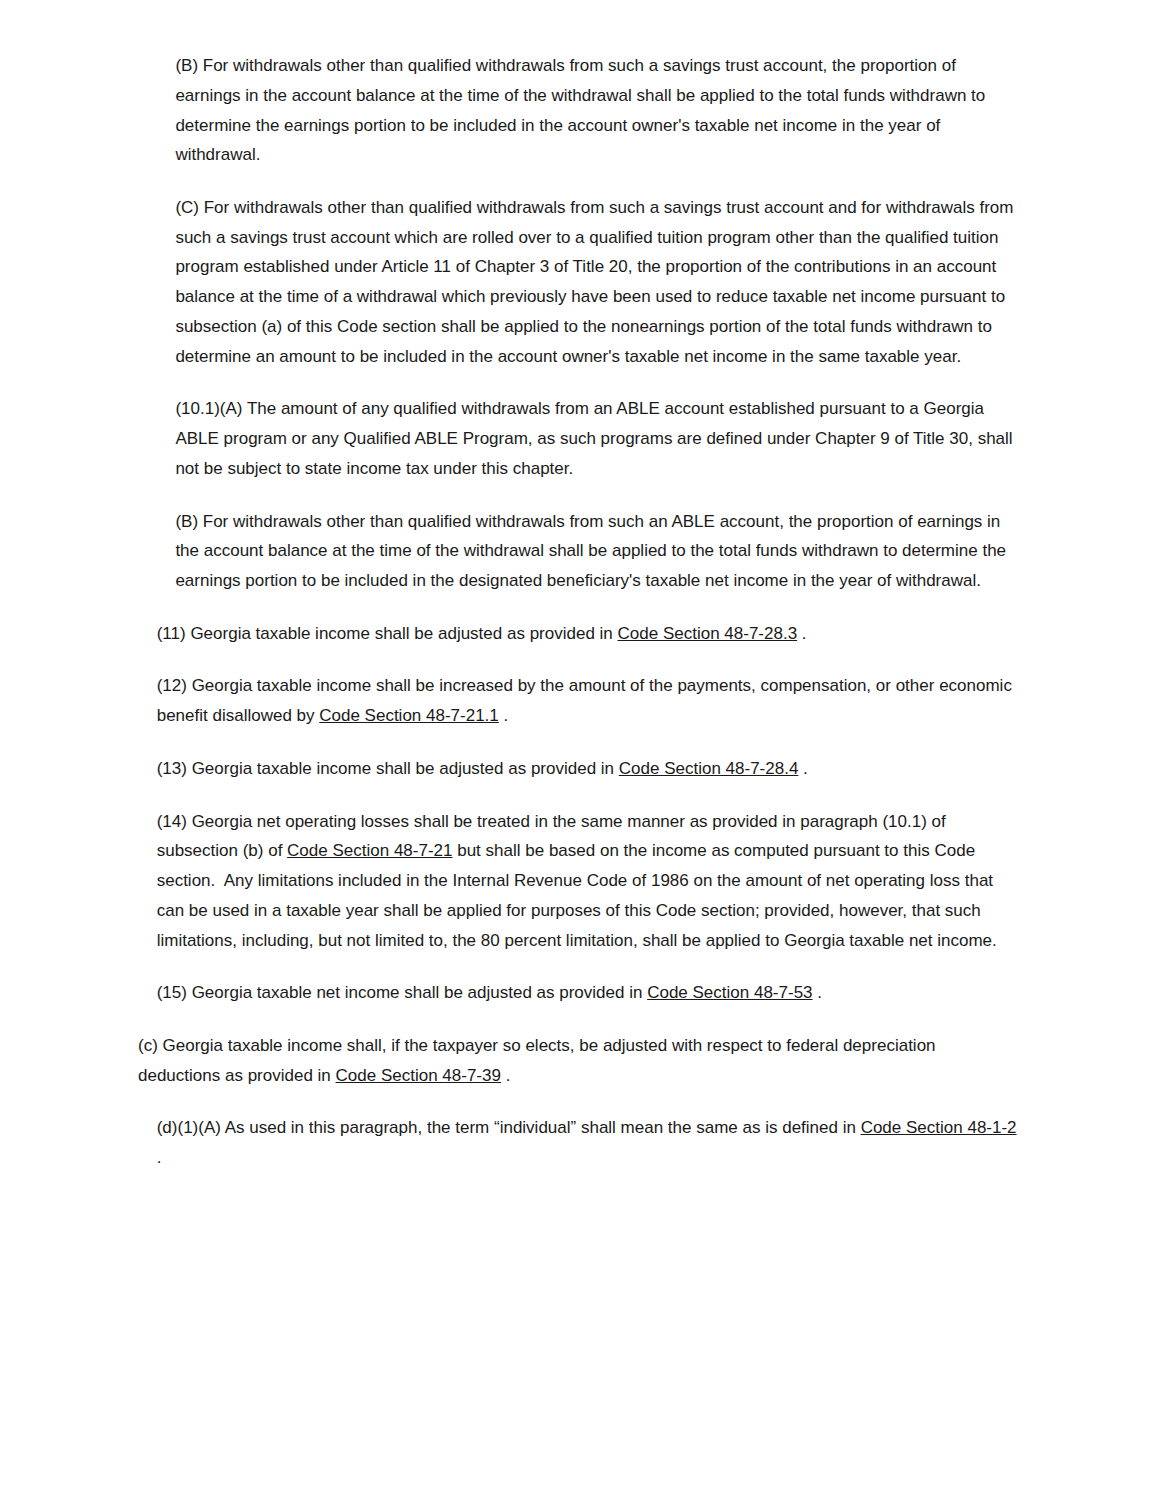(B) For withdrawals other than qualified withdrawals from such a savings trust account, the proportion of earnings in the account balance at the time of the withdrawal shall be applied to the total funds withdrawn to determine the earnings portion to be included in the account owner's taxable net income in the year of withdrawal.
(C) For withdrawals other than qualified withdrawals from such a savings trust account and for withdrawals from such a savings trust account which are rolled over to a qualified tuition program other than the qualified tuition program established under Article 11 of Chapter 3 of Title 20, the proportion of the contributions in an account balance at the time of a withdrawal which previously have been used to reduce taxable net income pursuant to subsection (a) of this Code section shall be applied to the nonearnings portion of the total funds withdrawn to determine an amount to be included in the account owner's taxable net income in the same taxable year.
(10.1)(A) The amount of any qualified withdrawals from an ABLE account established pursuant to a Georgia ABLE program or any Qualified ABLE Program, as such programs are defined under Chapter 9 of Title 30, shall not be subject to state income tax under this chapter.
(B) For withdrawals other than qualified withdrawals from such an ABLE account, the proportion of earnings in the account balance at the time of the withdrawal shall be applied to the total funds withdrawn to determine the earnings portion to be included in the designated beneficiary's taxable net income in the year of withdrawal.
(11) Georgia taxable income shall be adjusted as provided in Code Section 48-7-28.3 .
(12) Georgia taxable income shall be increased by the amount of the payments, compensation, or other economic benefit disallowed by Code Section 48-7-21.1 .
(13) Georgia taxable income shall be adjusted as provided in Code Section 48-7-28.4 .
(14) Georgia net operating losses shall be treated in the same manner as provided in paragraph (10.1) of subsection (b) of Code Section 48-7-21 but shall be based on the income as computed pursuant to this Code section. Any limitations included in the Internal Revenue Code of 1986 on the amount of net operating loss that can be used in a taxable year shall be applied for purposes of this Code section; provided, however, that such limitations, including, but not limited to, the 80 percent limitation, shall be applied to Georgia taxable net income.
(15) Georgia taxable net income shall be adjusted as provided in Code Section 48-7-53 .
(c) Georgia taxable income shall, if the taxpayer so elects, be adjusted with respect to federal depreciation deductions as provided in Code Section 48-7-39 .
(d)(1)(A) As used in this paragraph, the term “individual” shall mean the same as is defined in Code Section 48-1-2 .